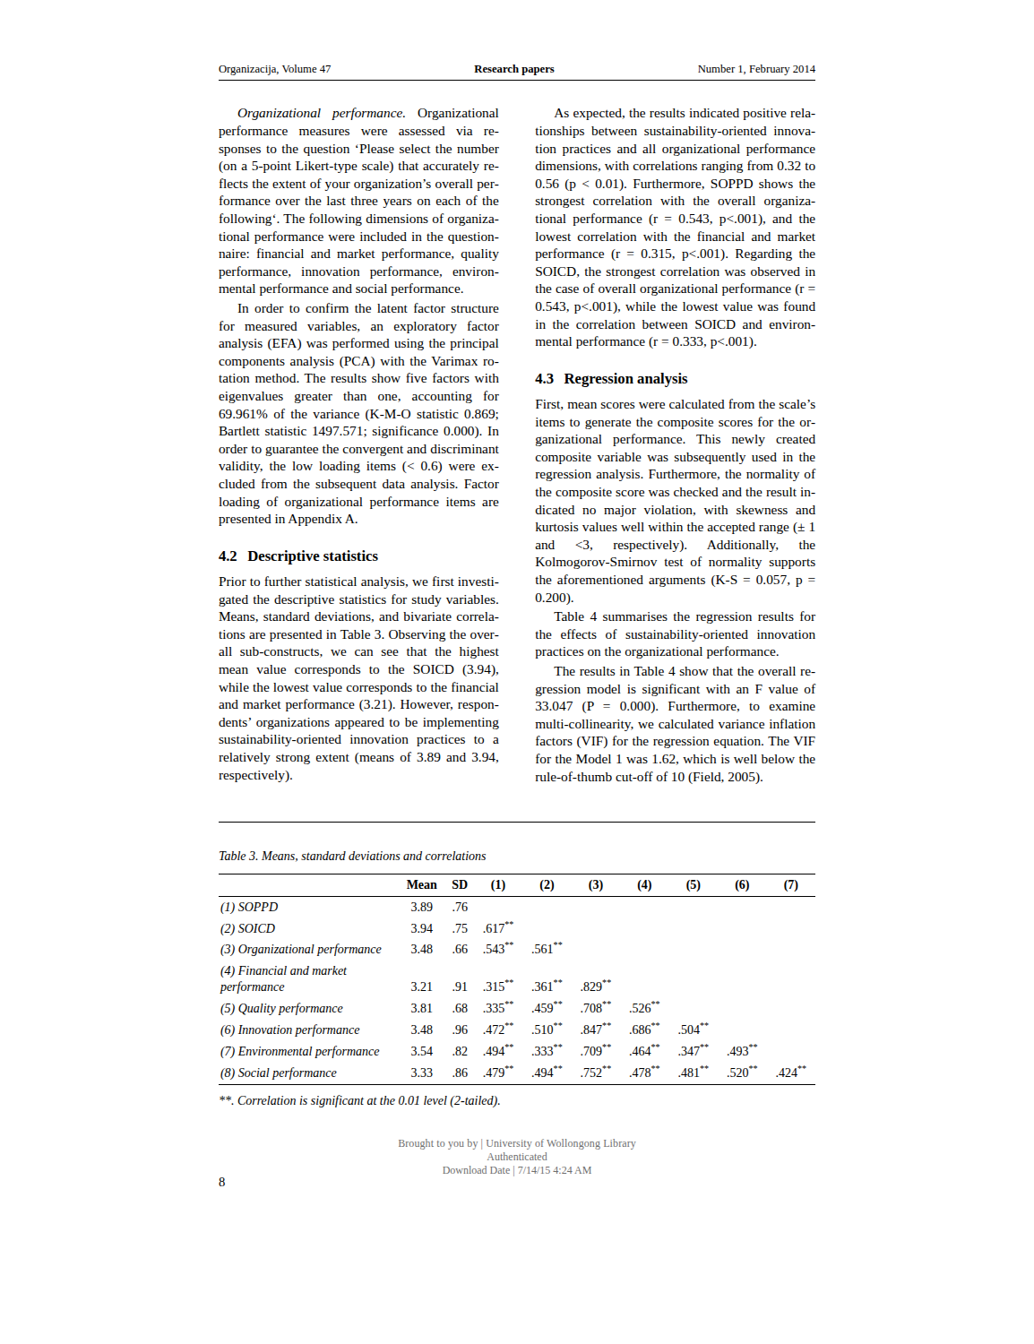Organizacija, Volume 47
Research papers
Number 1, February 2014
Organizational performance. Organizational performance measures were assessed via responses to the question ‘Please select the number (on a 5-point Likert-type scale) that accurately reflects the extent of your organization’s overall performance over the last three years on each of the following‘. The following dimensions of organizational performance were included in the questionnaire: financial and market performance, quality performance, innovation performance, environmental performance and social performance.
In order to confirm the latent factor structure for measured variables, an exploratory factor analysis (EFA) was performed using the principal components analysis (PCA) with the Varimax rotation method. The results show five factors with eigenvalues greater than one, accounting for 69.961% of the variance (K-M-O statistic 0.869; Bartlett statistic 1497.571; significance 0.000). In order to guarantee the convergent and discriminant validity, the low loading items (< 0.6) were excluded from the subsequent data analysis. Factor loading of organizational performance items are presented in Appendix A.
4.2 Descriptive statistics
Prior to further statistical analysis, we first investigated the descriptive statistics for study variables. Means, standard deviations, and bivariate correlations are presented in Table 3. Observing the overall sub-constructs, we can see that the highest mean value corresponds to the SOICD (3.94), while the lowest value corresponds to the financial and market performance (3.21). However, respondents’ organizations appeared to be implementing sustainability-oriented innovation practices to a relatively strong extent (means of 3.89 and 3.94, respectively).
As expected, the results indicated positive relationships between sustainability-oriented innovation practices and all organizational performance dimensions, with correlations ranging from 0.32 to 0.56 (p < 0.01). Furthermore, SOPPD shows the strongest correlation with the overall organizational performance (r = 0.543, p<.001), and the lowest correlation with the financial and market performance (r = 0.315, p<.001). Regarding the SOICD, the strongest correlation was observed in the case of overall organizational performance (r = 0.543, p<.001), while the lowest value was found in the correlation between SOICD and environmental performance (r = 0.333, p<.001).
4.3 Regression analysis
First, mean scores were calculated from the scale’s items to generate the composite scores for the organizational performance. This newly created composite variable was subsequently used in the regression analysis. Furthermore, the normality of the composite score was checked and the result indicated no major violation, with skewness and kurtosis values well within the accepted range (± 1 and <3, respectively). Additionally, the Kolmogorov-Smirnov test of normality supports the aforementioned arguments (K-S = 0.057, p = 0.200).
Table 4 summarises the regression results for the effects of sustainability-oriented innovation practices on the organizational performance.
The results in Table 4 show that the overall regression model is significant with an F value of 33.047 (P = 0.000). Furthermore, to examine multi-collinearity, we calculated variance inflation factors (VIF) for the regression equation. The VIF for the Model 1 was 1.62, which is well below the rule-of-thumb cut-off of 10 (Field, 2005).
Table 3. Means, standard deviations and correlations
| | Mean | SD | (1) | (2) | (3) | (4) | (5) | (6) | (7) |
| --- | --- | --- | --- | --- | --- | --- | --- | --- | --- |
| (1) SOPPD | 3.89 | .76 | | | | | | | |
| (2) SOICD | 3.94 | .75 | .617 ** | | | | | | |
| (3) Organizational performance | 3.48 | .66 | .543 ** | .561 ** | | | | | |
| (4) Financial and market performance | 3.21 | .91 | .315 ** | .361 ** | .829 ** | | | | |
| (5) Quality performance | 3.81 | .68 | .335 ** | .459 ** | .708 ** | .526 ** | | | |
| (6) Innovation performance | 3.48 | .96 | .472 ** | .510 ** | .847 ** | .686 ** | .504 ** | | |
| (7) Environmental performance | 3.54 | .82 | .494 ** | .333 ** | .709 ** | .464 ** | .347 ** | .493 ** | |
| (8) Social performance | 3.33 | .86 | .479 ** | .494 ** | .752 ** | .478 ** | .481 ** | .520 ** | .424 ** |
**. Correlation is significant at the 0.01 level (2-tailed).
8
Brought to you by | University of Wollongong Library
Authenticated
Download Date | 7/14/15 4:24 AM